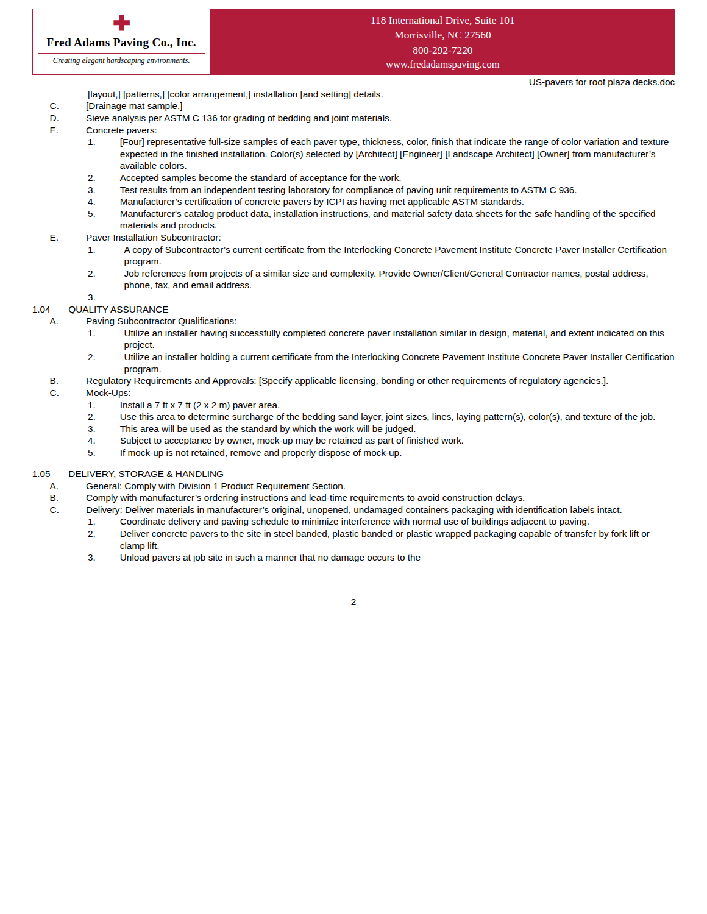✚
Fred Adams Paving Co., Inc.
Creating elegant hardscaping environments.
118 International Drive, Suite 101
Morrisville, NC 27560
800-292-7220
www.fredadamspaving.com
US-pavers for roof plaza decks.doc
[layout,] [patterns,] [color arrangement,] installation [and setting] details.
C.
[Drainage mat sample.]
D.
Sieve analysis per ASTM C 136 for grading of bedding and joint materials.
E.
Concrete pavers:
1.
[Four] representative full-size samples of each paver type, thickness, color, finish that indicate the range of color variation and texture expected in the finished installation. Color(s) selected by [Architect] [Engineer] [Landscape Architect] [Owner] from manufacturer’s available colors.
2.
Accepted samples become the standard of acceptance for the work.
3.
Test results from an independent testing laboratory for compliance of paving unit requirements to ASTM C 936.
4.
Manufacturer’s certification of concrete pavers by ICPI as having met applicable ASTM standards.
5.
Manufacturer's catalog product data, installation instructions, and material safety data sheets for the safe handling of the specified materials and products.
E.
Paver Installation Subcontractor:
1.
A copy of Subcontractor’s current certificate from the Interlocking Concrete Pavement Institute Concrete Paver Installer Certification program.
2.
Job references from projects of a similar size and complexity. Provide Owner/Client/General Contractor names, postal address, phone, fax, and email address.
3.
1.04
QUALITY ASSURANCE
A.
Paving Subcontractor Qualifications:
1.
Utilize an installer having successfully completed concrete paver installation similar in design, material, and extent indicated on this project.
2.
Utilize an installer holding a current certificate from the Interlocking Concrete Pavement Institute Concrete Paver Installer Certification program.
B.
Regulatory Requirements and Approvals: [Specify applicable licensing, bonding or other requirements of regulatory agencies.].
C.
Mock-Ups:
1.
Install a 7 ft x 7 ft (2 x 2 m) paver area.
2.
Use this area to determine surcharge of the bedding sand layer, joint sizes, lines, laying pattern(s), color(s), and texture of the job.
3.
This area will be used as the standard by which the work will be judged.
4.
Subject to acceptance by owner, mock-up may be retained as part of finished work.
5.
If mock-up is not retained, remove and properly dispose of mock-up.
1.05
DELIVERY, STORAGE & HANDLING
A.
General: Comply with Division 1 Product Requirement Section.
B.
Comply with manufacturer’s ordering instructions and lead-time requirements to avoid construction delays.
C.
Delivery: Deliver materials in manufacturer’s original, unopened, undamaged containers packaging with identification labels intact.
1.
Coordinate delivery and paving schedule to minimize interference with normal use of buildings adjacent to paving.
2.
Deliver concrete pavers to the site in steel banded, plastic banded or plastic wrapped packaging capable of transfer by fork lift or clamp lift.
3.
Unload pavers at job site in such a manner that no damage occurs to the
2